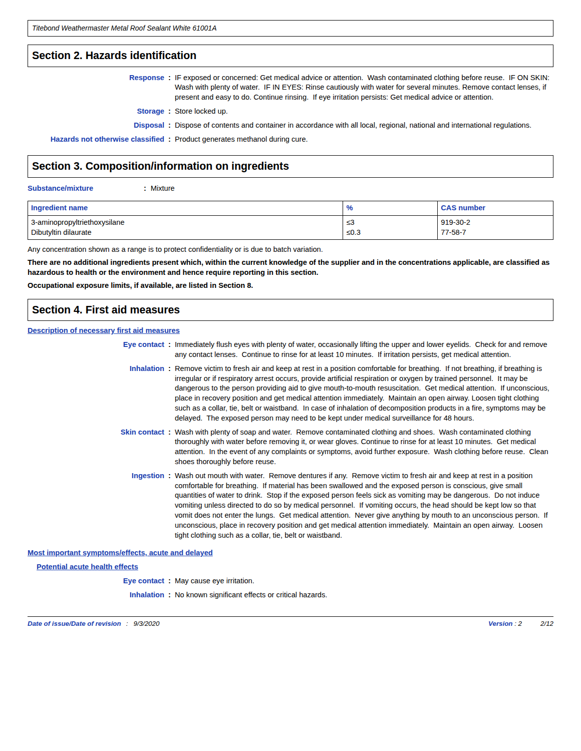Titebond Weathermaster Metal Roof Sealant White 61001A
Section 2. Hazards identification
| Response | : | IF exposed or concerned: Get medical advice or attention. Wash contaminated clothing before reuse. IF ON SKIN: Wash with plenty of water. IF IN EYES: Rinse cautiously with water for several minutes. Remove contact lenses, if present and easy to do. Continue rinsing. If eye irritation persists: Get medical advice or attention. |
| Storage | : | Store locked up. |
| Disposal | : | Dispose of contents and container in accordance with all local, regional, national and international regulations. |
| Hazards not otherwise classified | : | Product generates methanol during cure. |
Section 3. Composition/information on ingredients
| Substance/mixture | : | Mixture |
| Ingredient name | % | CAS number |
| --- | --- | --- |
| 3-aminopropyltriethoxysilane Dibutyltin dilaurate | ≤3 ≤0.3 | 919-30-2 77-58-7 |
Any concentration shown as a range is to protect confidentiality or is due to batch variation.
There are no additional ingredients present which, within the current knowledge of the supplier and in the concentrations applicable, are classified as hazardous to health or the environment and hence require reporting in this section.
Occupational exposure limits, if available, are listed in Section 8.
Section 4. First aid measures
Description of necessary first aid measures
| Eye contact | : | Immediately flush eyes with plenty of water, occasionally lifting the upper and lower eyelids. Check for and remove any contact lenses. Continue to rinse for at least 10 minutes. If irritation persists, get medical attention. |
| Inhalation | : | Remove victim to fresh air and keep at rest in a position comfortable for breathing. If not breathing, if breathing is irregular or if respiratory arrest occurs, provide artificial respiration or oxygen by trained personnel. It may be dangerous to the person providing aid to give mouth-to-mouth resuscitation. Get medical attention. If unconscious, place in recovery position and get medical attention immediately. Maintain an open airway. Loosen tight clothing such as a collar, tie, belt or waistband. In case of inhalation of decomposition products in a fire, symptoms may be delayed. The exposed person may need to be kept under medical surveillance for 48 hours. |
| Skin contact | : | Wash with plenty of soap and water. Remove contaminated clothing and shoes. Wash contaminated clothing thoroughly with water before removing it, or wear gloves. Continue to rinse for at least 10 minutes. Get medical attention. In the event of any complaints or symptoms, avoid further exposure. Wash clothing before reuse. Clean shoes thoroughly before reuse. |
| Ingestion | : | Wash out mouth with water. Remove dentures if any. Remove victim to fresh air and keep at rest in a position comfortable for breathing. If material has been swallowed and the exposed person is conscious, give small quantities of water to drink. Stop if the exposed person feels sick as vomiting may be dangerous. Do not induce vomiting unless directed to do so by medical personnel. If vomiting occurs, the head should be kept low so that vomit does not enter the lungs. Get medical attention. Never give anything by mouth to an unconscious person. If unconscious, place in recovery position and get medical attention immediately. Maintain an open airway. Loosen tight clothing such as a collar, tie, belt or waistband. |
Most important symptoms/effects, acute and delayed
Potential acute health effects
| Eye contact | : | May cause eye irritation. |
| Inhalation | : | No known significant effects or critical hazards. |
Date of issue/Date of revision
: 9/3/2020
Version : 2 2/12